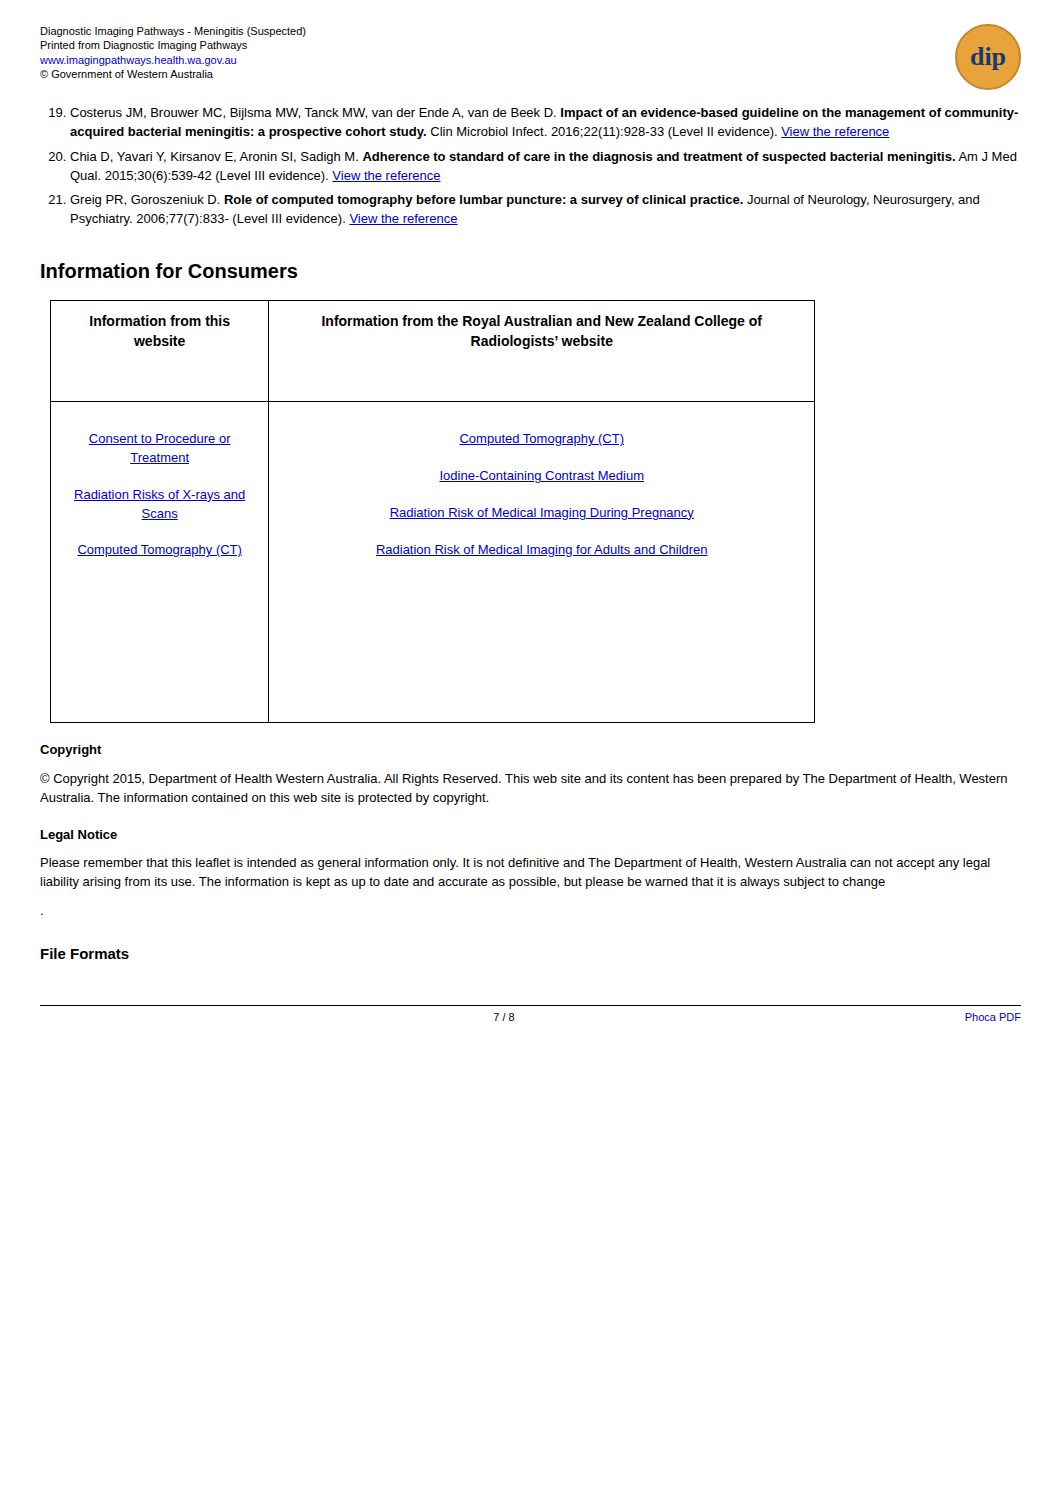Diagnostic Imaging Pathways - Meningitis (Suspected)
Printed from Diagnostic Imaging Pathways
www.imagingpathways.health.wa.gov.au
© Government of Western Australia
dip
Costerus JM, Brouwer MC, Bijlsma MW, Tanck MW, van der Ende A, van de Beek D. Impact of an evidence-based guideline on the management of community-acquired bacterial meningitis: a prospective cohort study. Clin Microbiol Infect. 2016;22(11):928-33 (Level II evidence). View the reference
Chia D, Yavari Y, Kirsanov E, Aronin SI, Sadigh M. Adherence to standard of care in the diagnosis and treatment of suspected bacterial meningitis. Am J Med Qual. 2015;30(6):539-42 (Level III evidence). View the reference
Greig PR, Goroszeniuk D. Role of computed tomography before lumbar puncture: a survey of clinical practice. Journal of Neurology, Neurosurgery, and Psychiatry. 2006;77(7):833- (Level III evidence). View the reference
Information for Consumers
| Information from this website | Information from the Royal Australian and New Zealand College of Radiologists’ website |
| --- | --- |
| Consent to Procedure or Treatment Radiation Risks of X-rays and Scans Computed Tomography (CT) | Computed Tomography (CT) Iodine-Containing Contrast Medium Radiation Risk of Medical Imaging During Pregnancy Radiation Risk of Medical Imaging for Adults and Children |
Copyright
© Copyright 2015, Department of Health Western Australia. All Rights Reserved. This web site and its content has been prepared by The Department of Health, Western Australia. The information contained on this web site is protected by copyright.
Legal Notice
Please remember that this leaflet is intended as general information only. It is not definitive and The Department of Health, Western Australia can not accept any legal liability arising from its use. The information is kept as up to date and accurate as possible, but please be warned that it is always subject to change
.
File Formats
7 / 8
Phoca PDF